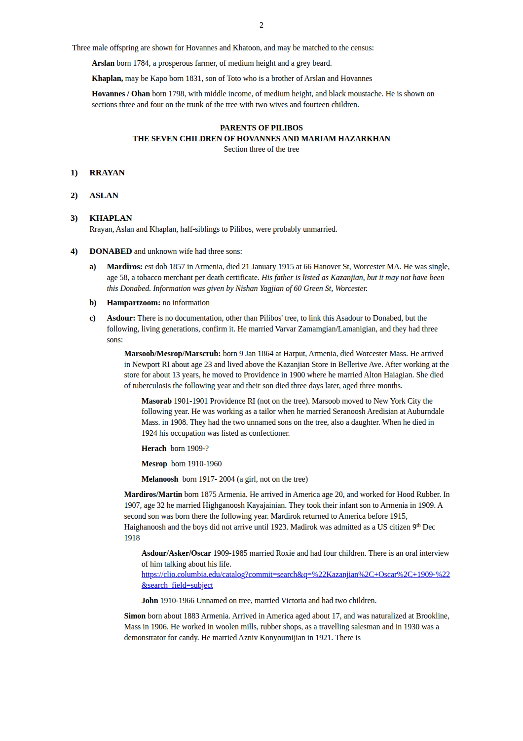2
Three male offspring are shown for Hovannes and Khatoon, and may be matched to the census:
Arslan born 1784, a prosperous farmer, of medium height and a grey beard.
Khaplan, may be Kapo born 1831, son of Toto who is a brother of Arslan and Hovannes
Hovannes / Ohan born 1798, with middle income, of medium height, and black moustache. He is shown on sections three and four on the trunk of the tree with two wives and fourteen children.
Parents of Pilibos
The Seven Children of Hovannes and Mariam Hazarkhan
Section three of the tree
RRAYAN
ASLAN
KHAPLAN
Rrayan, Aslan and Khaplan, half-siblings to Pilibos, were probably unmarried.
DONABED and unknown wife had three sons:
Mardiros: est dob 1857 in Armenia, died 21 January 1915 at 66 Hanover St, Worcester MA. He was single, age 58, a tobacco merchant per death certificate. His father is listed as Kazanjian, but it may not have been this Donabed. Information was given by Nishan Yagjian of 60 Green St, Worcester.
Hampartzoom: no information
Asdour: There is no documentation, other than Pilibos' tree, to link this Asadour to Donabed, but the following, living generations, confirm it. He married Varvar Zamamgian/Lamanigian, and they had three sons:
Marsoob/Mesrop/Marscrub: born 9 Jan 1864 at Harput, Armenia, died Worcester Mass. He arrived in Newport RI about age 23 and lived above the Kazanjian Store in Bellerive Ave. After working at the store for about 13 years, he moved to Providence in 1900 where he married Alton Haiagian. She died of tuberculosis the following year and their son died three days later, aged three months.
Masorab 1901-1901 Providence RI (not on the tree). Marsoob moved to New York City the following year. He was working as a tailor when he married Seranoosh Aredisian at Auburndale Mass. in 1908. They had the two unnamed sons on the tree, also a daughter. When he died in 1924 his occupation was listed as confectioner.
Herach born 1909-?
Mesrop born 1910-1960
Melanoosh born 1917- 2004 (a girl, not on the tree)
Mardiros/Martin born 1875 Armenia. He arrived in America age 20, and worked for Hood Rubber. In 1907, age 32 he married Highganoosh Kayajainian. They took their infant son to Armenia in 1909. A second son was born there the following year. Mardirok returned to America before 1915, Haighanoosh and the boys did not arrive until 1923. Madirok was admitted as a US citizen 9th Dec 1918
Asdour/Asker/Oscar 1909-1985 married Roxie and had four children. There is an oral interview of him talking about his life.
https://clio.columbia.edu/catalog?commit=search&q=%22Kazanjian%2C+Oscar%2C+1909-%22&search_field=subject
John 1910-1966 Unnamed on tree, married Victoria and had two children.
Simon born about 1883 Armenia. Arrived in America aged about 17, and was naturalized at Brookline, Mass in 1906. He worked in woolen mills, rubber shops, as a travelling salesman and in 1930 was a demonstrator for candy. He married Azniv Konyoumijian in 1921. There is